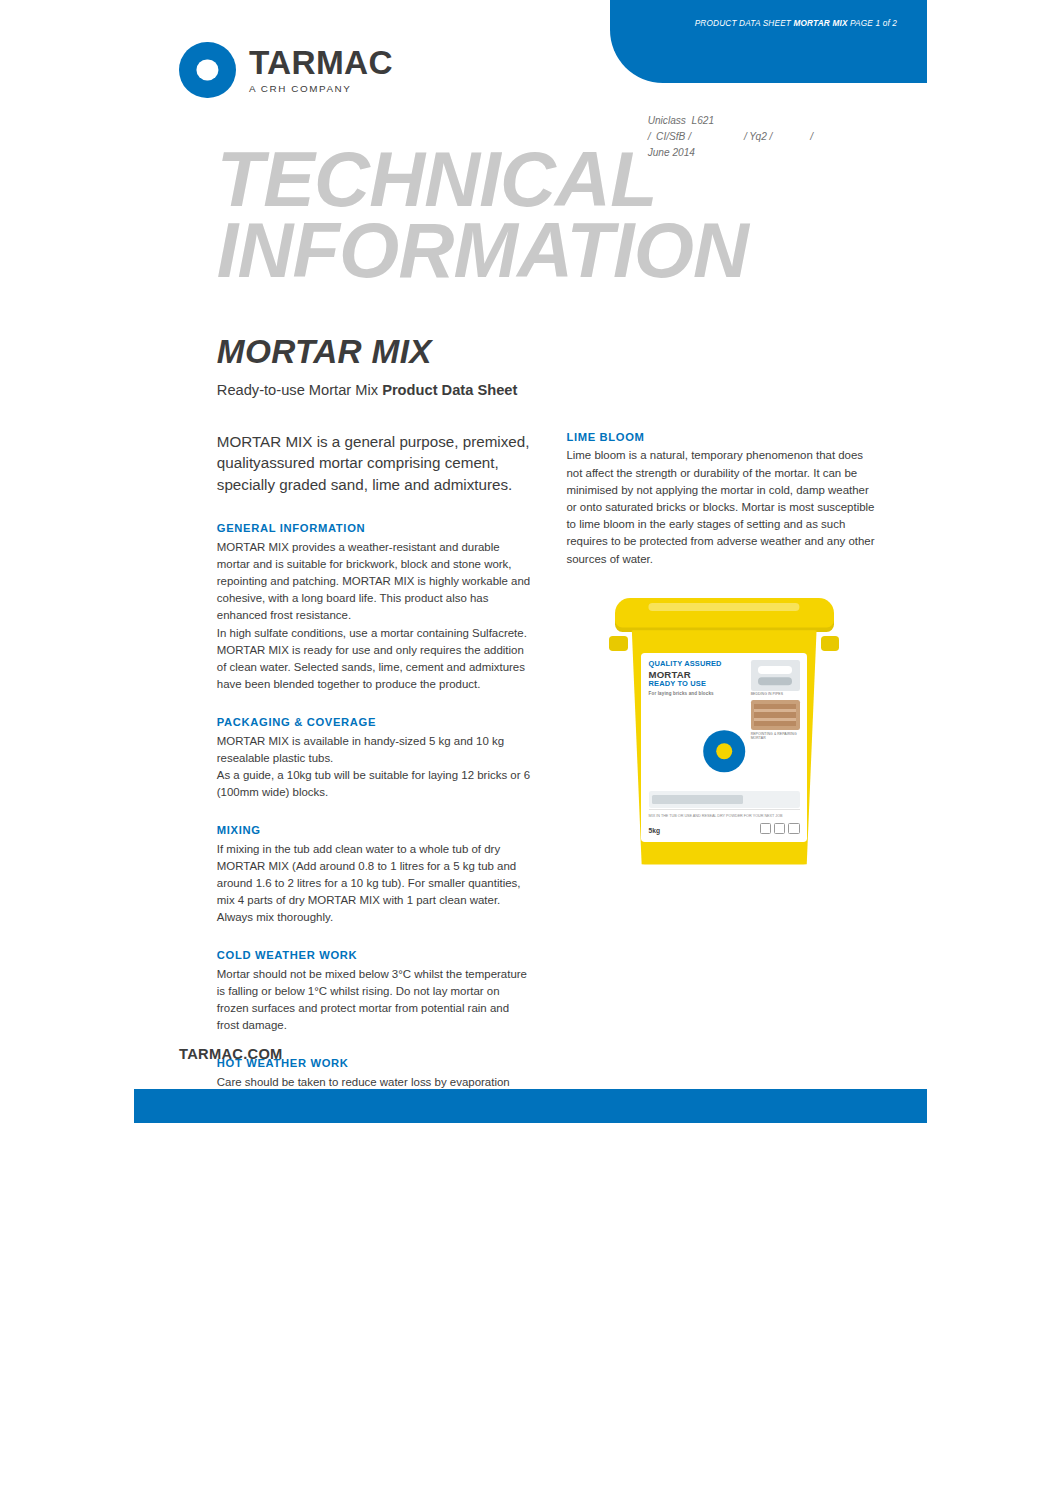PRODUCT DATA SHEET MORTAR MIX PAGE 1 of 2
TARMAC
A CRH COMPANY
Uniclass L621 / CI/SfB / / Yq2 / / June 2014
TECHNICAL
INFORMATION
MORTAR MIX
Ready-to-use Mortar Mix Product Data Sheet
MORTAR MIX is a general purpose, premixed, qualityassured mortar comprising cement, specially graded sand, lime and admixtures.
General Information
MORTAR MIX provides a weather-resistant and durable mortar and is suitable for brickwork, block and stone work, repointing and patching. MORTAR MIX is highly workable and cohesive, with a long board life. This product also has enhanced frost resistance.
In high sulfate conditions, use a mortar containing Sulfacrete. MORTAR MIX is ready for use and only requires the addition of clean water. Selected sands, lime, cement and admixtures have been blended together to produce the product.
Packaging & Coverage
MORTAR MIX is available in handy-sized 5 kg and 10 kg resealable plastic tubs.
As a guide, a 10kg tub will be suitable for laying 12 bricks or 6 (100mm wide) blocks.
Mixing
If mixing in the tub add clean water to a whole tub of dry MORTAR MIX (Add around 0.8 to 1 litres for a 5 kg tub and around 1.6 to 2 litres for a 10 kg tub). For smaller quantities, mix 4 parts of dry MORTAR MIX with 1 part clean water. Always mix thoroughly.
Cold Weather Work
Mortar should not be mixed below 3°C whilst the temperature is falling or below 1°C whilst rising. Do not lay mortar on frozen surfaces and protect mortar from potential rain and frost damage.
Hot Weather Work
Care should be taken to reduce water loss by evaporation during hot weather and drying winds. This may require the masonry units to be damped prior to application. Mortar joints should be protected from premature drying especially prior to setting and bonding with the masonry units.
Lime Bloom
Lime bloom is a natural, temporary phenomenon that does not affect the strength or durability of the mortar. It can be minimised by not applying the mortar in cold, damp weather or onto saturated bricks or blocks. Mortar is most susceptible to lime bloom in the early stages of setting and as such requires to be protected from adverse weather and any other sources of water.
QUALITY ASSURED MORTAR READY TO USE
For laying bricks and blocks
BEDDING IN PIPES
REPOINTING & REPAIRING MORTAR
MIX IN THE TUB OR USE AND RESEAL DRY POWDER FOR YOUR NEXT JOB
5kg
TARMAC.COM